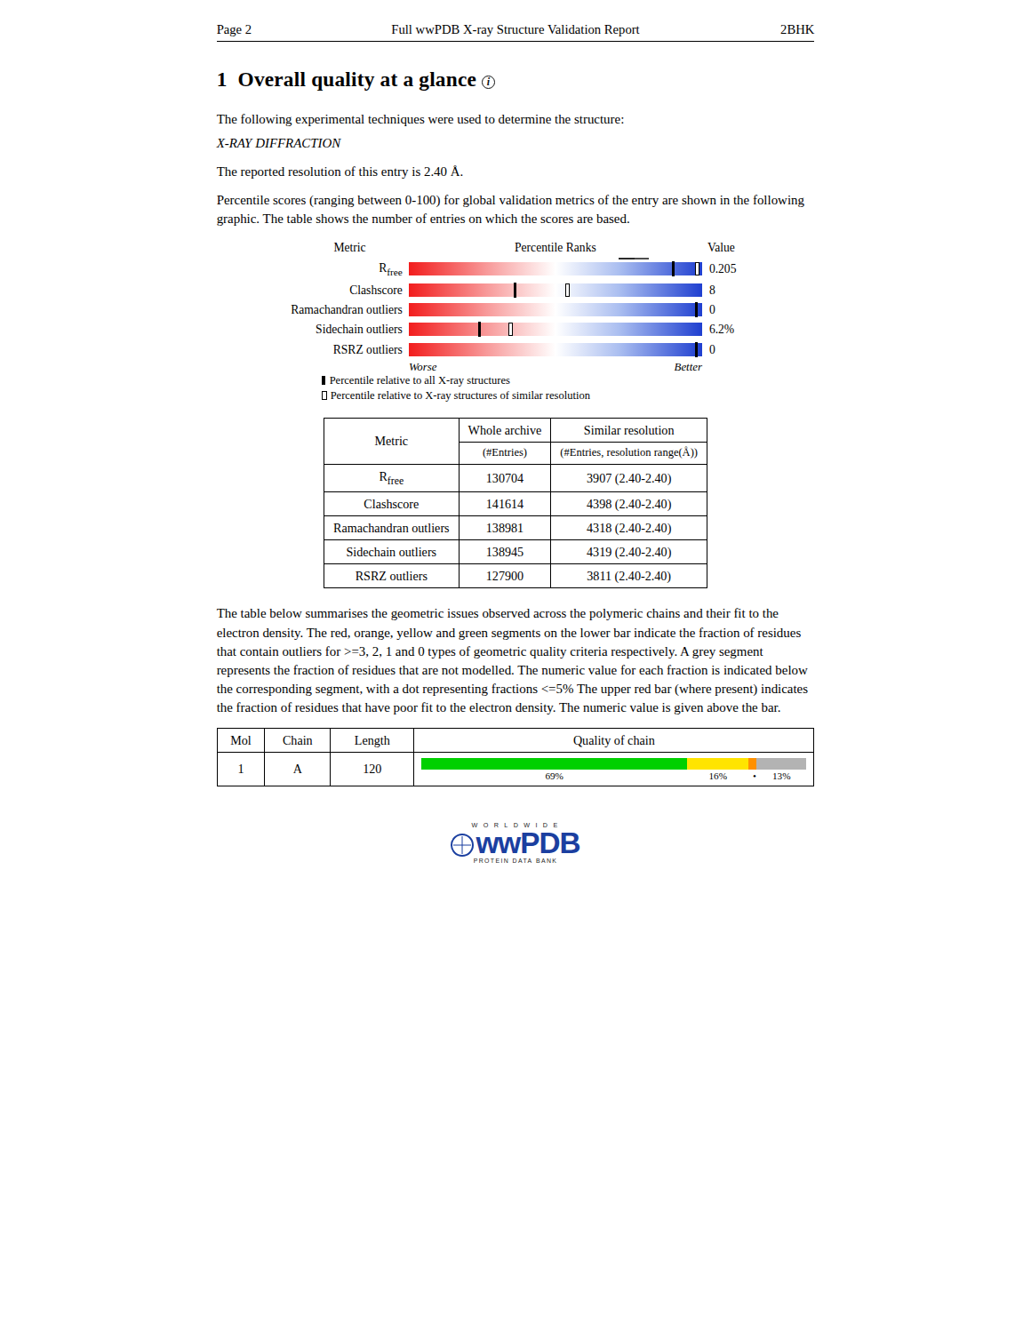Page 2
Full wwPDB X-ray Structure Validation Report
2BHK
1 Overall quality at a glance i
The following experimental techniques were used to determine the structure:
X-RAY DIFFRACTION
The reported resolution of this entry is 2.40 Å.
Percentile scores (ranging between 0-100) for global validation metrics of the entry are shown in the following graphic. The table shows the number of entries on which the scores are based.
| Metric | Percentile Ranks | Value |
| --- | --- | --- |
| R free | | 0.205 |
| Clashscore | | 8 |
| Ramachandran outliers | | 0 |
| Sidechain outliers | | 6.2% |
| RSRZ outliers | | 0 |
| | Worse Better | |
Percentile relative to all X-ray structures
Percentile relative to X-ray structures of similar resolution
| Metric | Whole archive | Similar resolution |
| --- | --- | --- |
| (#Entries) | (#Entries, resolution range(Å)) |
| R free | 130704 | 3907 (2.40-2.40) |
| Clashscore | 141614 | 4398 (2.40-2.40) |
| Ramachandran outliers | 138981 | 4318 (2.40-2.40) |
| Sidechain outliers | 138945 | 4319 (2.40-2.40) |
| RSRZ outliers | 127900 | 3811 (2.40-2.40) |
The table below summarises the geometric issues observed across the polymeric chains and their fit to the electron density. The red, orange, yellow and green segments on the lower bar indicate the fraction of residues that contain outliers for >=3, 2, 1 and 0 types of geometric quality criteria respectively. A grey segment represents the fraction of residues that are not modelled. The numeric value for each fraction is indicated below the corresponding segment, with a dot representing fractions <=5% The upper red bar (where present) indicates the fraction of residues that have poor fit to the electron density. The numeric value is given above the bar.
| Mol | Chain | Length | Quality of chain |
| --- | --- | --- | --- |
| 1 | A | 120 | 69% 16% • 13% |
W O R L D W I D E
ww PDB
PROTEIN DATA BANK